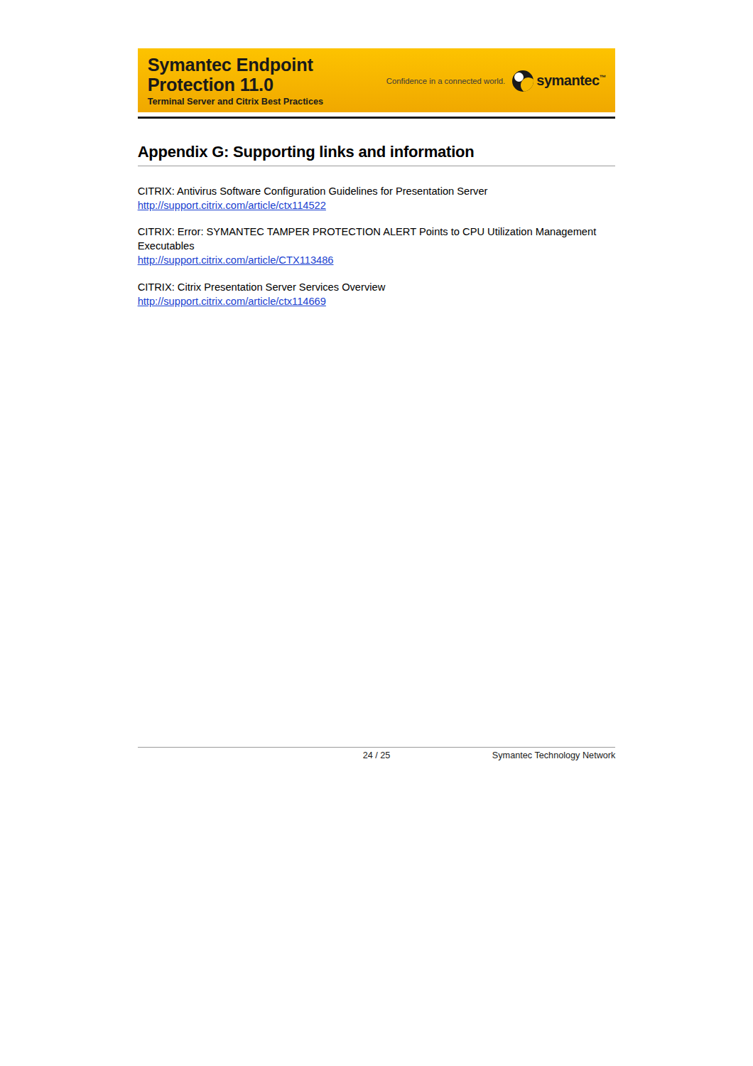Symantec Endpoint Protection 11.0
Terminal Server and Citrix Best Practices
Confidence in a connected world. symantec™
Appendix G: Supporting links and information
CITRIX: Antivirus Software Configuration Guidelines for Presentation Server
http://support.citrix.com/article/ctx114522
CITRIX: Error: SYMANTEC TAMPER PROTECTION ALERT Points to CPU Utilization Management Executables
http://support.citrix.com/article/CTX113486
CITRIX: Citrix Presentation Server Services Overview
http://support.citrix.com/article/ctx114669
Symantec Technology Network
24 / 25